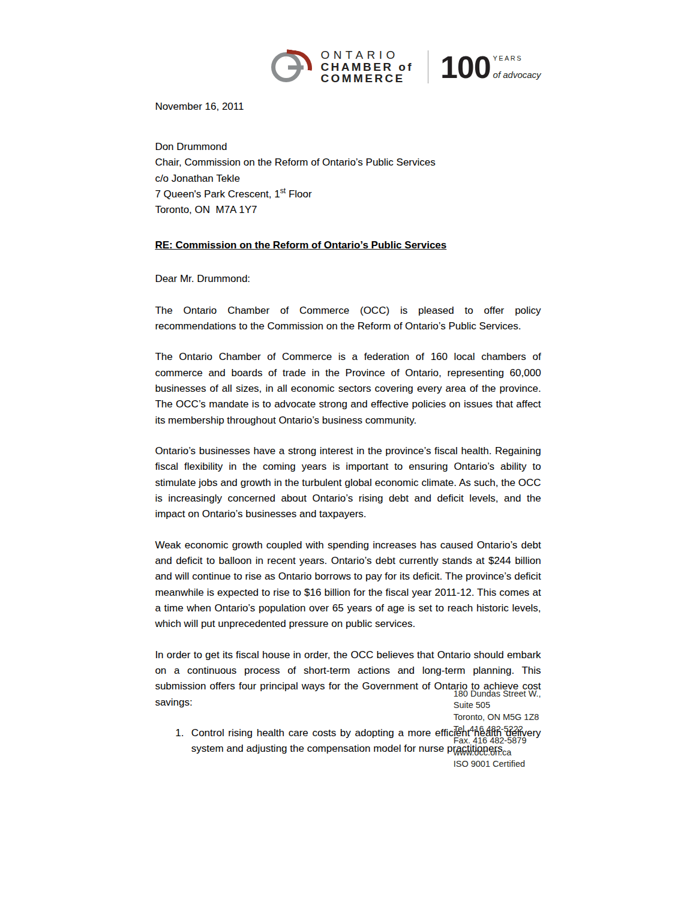ONTARIO
CHAMBER of
COMMERCE
100 YEARS of advocacy
November 16, 2011
Don Drummond
Chair, Commission on the Reform of Ontario’s Public Services
c/o Jonathan Tekle
7 Queen's Park Crescent, 1st Floor
Toronto, ON M7A 1Y7
RE: Commission on the Reform of Ontario’s Public Services
Dear Mr. Drummond:
The Ontario Chamber of Commerce (OCC) is pleased to offer policy recommendations to the Commission on the Reform of Ontario’s Public Services.
The Ontario Chamber of Commerce is a federation of 160 local chambers of commerce and boards of trade in the Province of Ontario, representing 60,000 businesses of all sizes, in all economic sectors covering every area of the province. The OCC’s mandate is to advocate strong and effective policies on issues that affect its membership throughout Ontario’s business community.
Ontario’s businesses have a strong interest in the province’s fiscal health. Regaining fiscal flexibility in the coming years is important to ensuring Ontario’s ability to stimulate jobs and growth in the turbulent global economic climate. As such, the OCC is increasingly concerned about Ontario’s rising debt and deficit levels, and the impact on Ontario’s businesses and taxpayers.
Weak economic growth coupled with spending increases has caused Ontario’s debt and deficit to balloon in recent years. Ontario’s debt currently stands at $244 billion and will continue to rise as Ontario borrows to pay for its deficit. The province’s deficit meanwhile is expected to rise to $16 billion for the fiscal year 2011-12. This comes at a time when Ontario’s population over 65 years of age is set to reach historic levels, which will put unprecedented pressure on public services.
In order to get its fiscal house in order, the OCC believes that Ontario should embark on a continuous process of short-term actions and long-term planning. This submission offers four principal ways for the Government of Ontario to achieve cost savings:
Control rising health care costs by adopting a more efficient health delivery system and adjusting the compensation model for nurse practitioners
180 Dundas Street W.,
Suite 505
Toronto, ON M5G 1Z8
Tel. 416 482-5222
Fax. 416 482-5879
www.occ.on.ca
ISO 9001 Certified